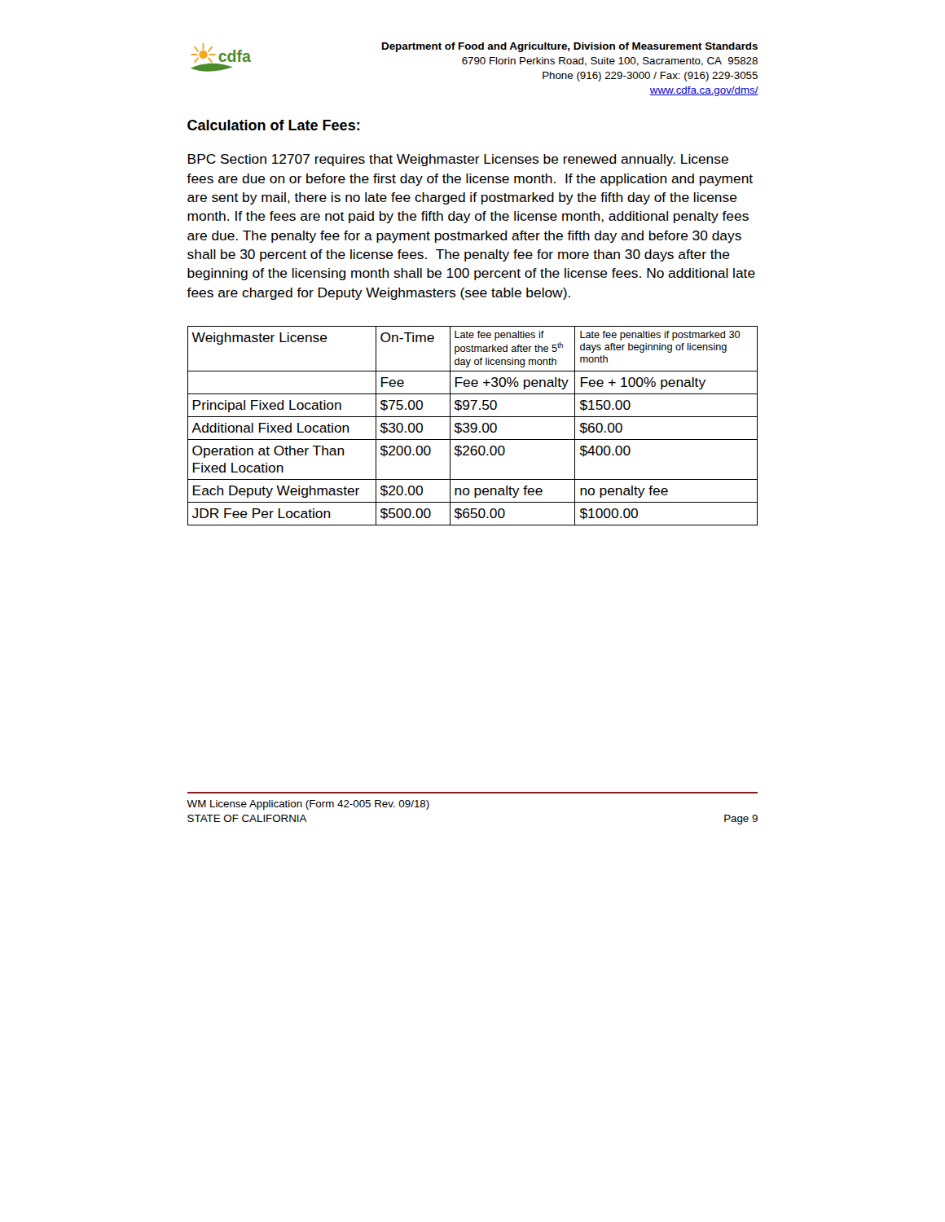cdfa
Department of Food and Agriculture, Division of Measurement Standards
6790 Florin Perkins Road, Suite 100, Sacramento, CA 95828
Phone (916) 229-3000 / Fax: (916) 229-3055
www.cdfa.ca.gov/dms/
Calculation of Late Fees:
BPC Section 12707 requires that Weighmaster Licenses be renewed annually. License fees are due on or before the first day of the license month. If the application and payment are sent by mail, there is no late fee charged if postmarked by the fifth day of the license month. If the fees are not paid by the fifth day of the license month, additional penalty fees are due. The penalty fee for a payment postmarked after the fifth day and before 30 days shall be 30 percent of the license fees. The penalty fee for more than 30 days after the beginning of the licensing month shall be 100 percent of the license fees. No additional late fees are charged for Deputy Weighmasters (see table below).
| Weighmaster License | On-Time | Late fee penalties if postmarked after the 5 th day of licensing month | Late fee penalties if postmarked 30 days after beginning of licensing month |
| | Fee | Fee +30% penalty | Fee + 100% penalty |
| Principal Fixed Location | $75.00 | $97.50 | $150.00 |
| Additional Fixed Location | $30.00 | $39.00 | $60.00 |
| Operation at Other Than Fixed Location | $200.00 | $260.00 | $400.00 |
| Each Deputy Weighmaster | $20.00 | no penalty fee | no penalty fee |
| JDR Fee Per Location | $500.00 | $650.00 | $1000.00 |
WM License Application (Form 42-005 Rev. 09/18)
STATE OF CALIFORNIA
Page 9